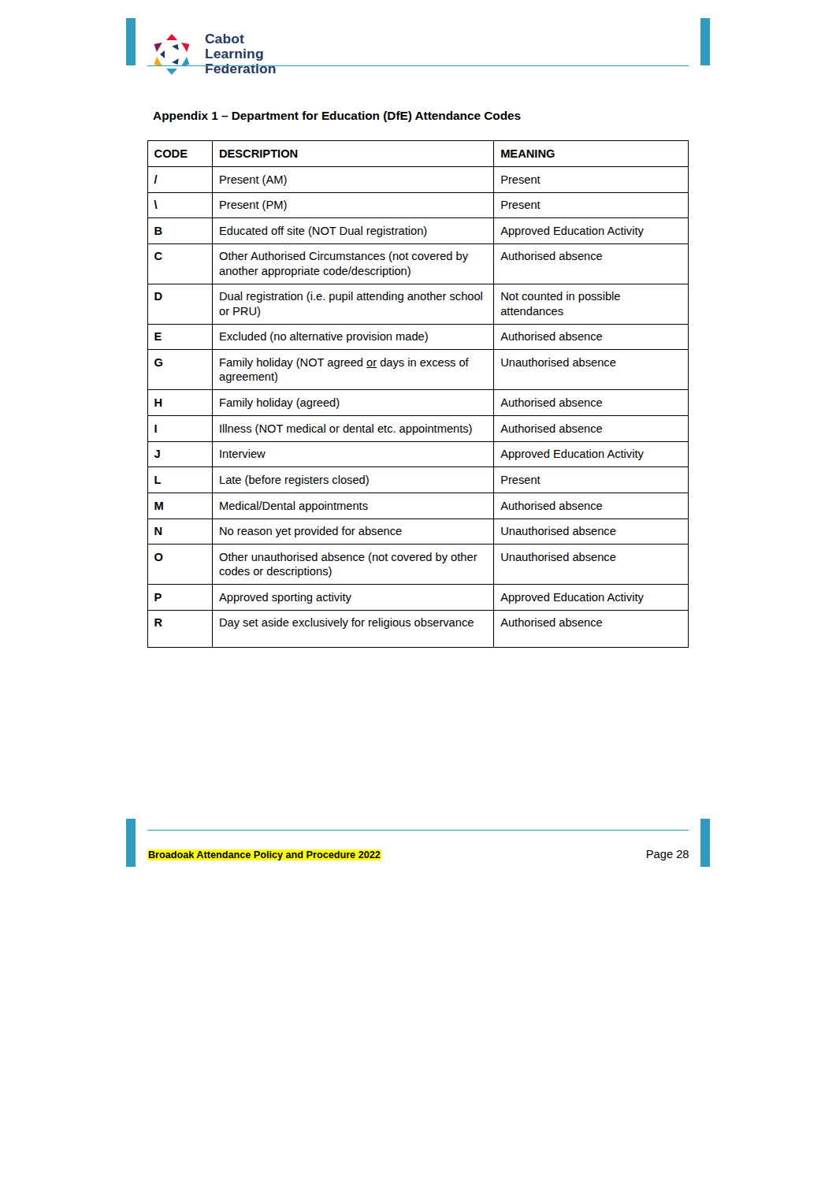Cabot Learning Federation
Appendix 1 – Department for Education (DfE) Attendance Codes
| CODE | DESCRIPTION | MEANING |
| --- | --- | --- |
| / | Present (AM) | Present |
| \ | Present (PM) | Present |
| B | Educated off site (NOT Dual registration) | Approved Education Activity |
| C | Other Authorised Circumstances (not covered by another appropriate code/description) | Authorised absence |
| D | Dual registration (i.e. pupil attending another school or PRU) | Not counted in possible attendances |
| E | Excluded (no alternative provision made) | Authorised absence |
| G | Family holiday (NOT agreed or days in excess of agreement) | Unauthorised absence |
| H | Family holiday (agreed) | Authorised absence |
| I | Illness (NOT medical or dental etc. appointments) | Authorised absence |
| J | Interview | Approved Education Activity |
| L | Late (before registers closed) | Present |
| M | Medical/Dental appointments | Authorised absence |
| N | No reason yet provided for absence | Unauthorised absence |
| O | Other unauthorised absence (not covered by other codes or descriptions) | Unauthorised absence |
| P | Approved sporting activity | Approved Education Activity |
| R | Day set aside exclusively for religious observance | Authorised absence |
Broadoak Attendance Policy and Procedure 2022
Page 28